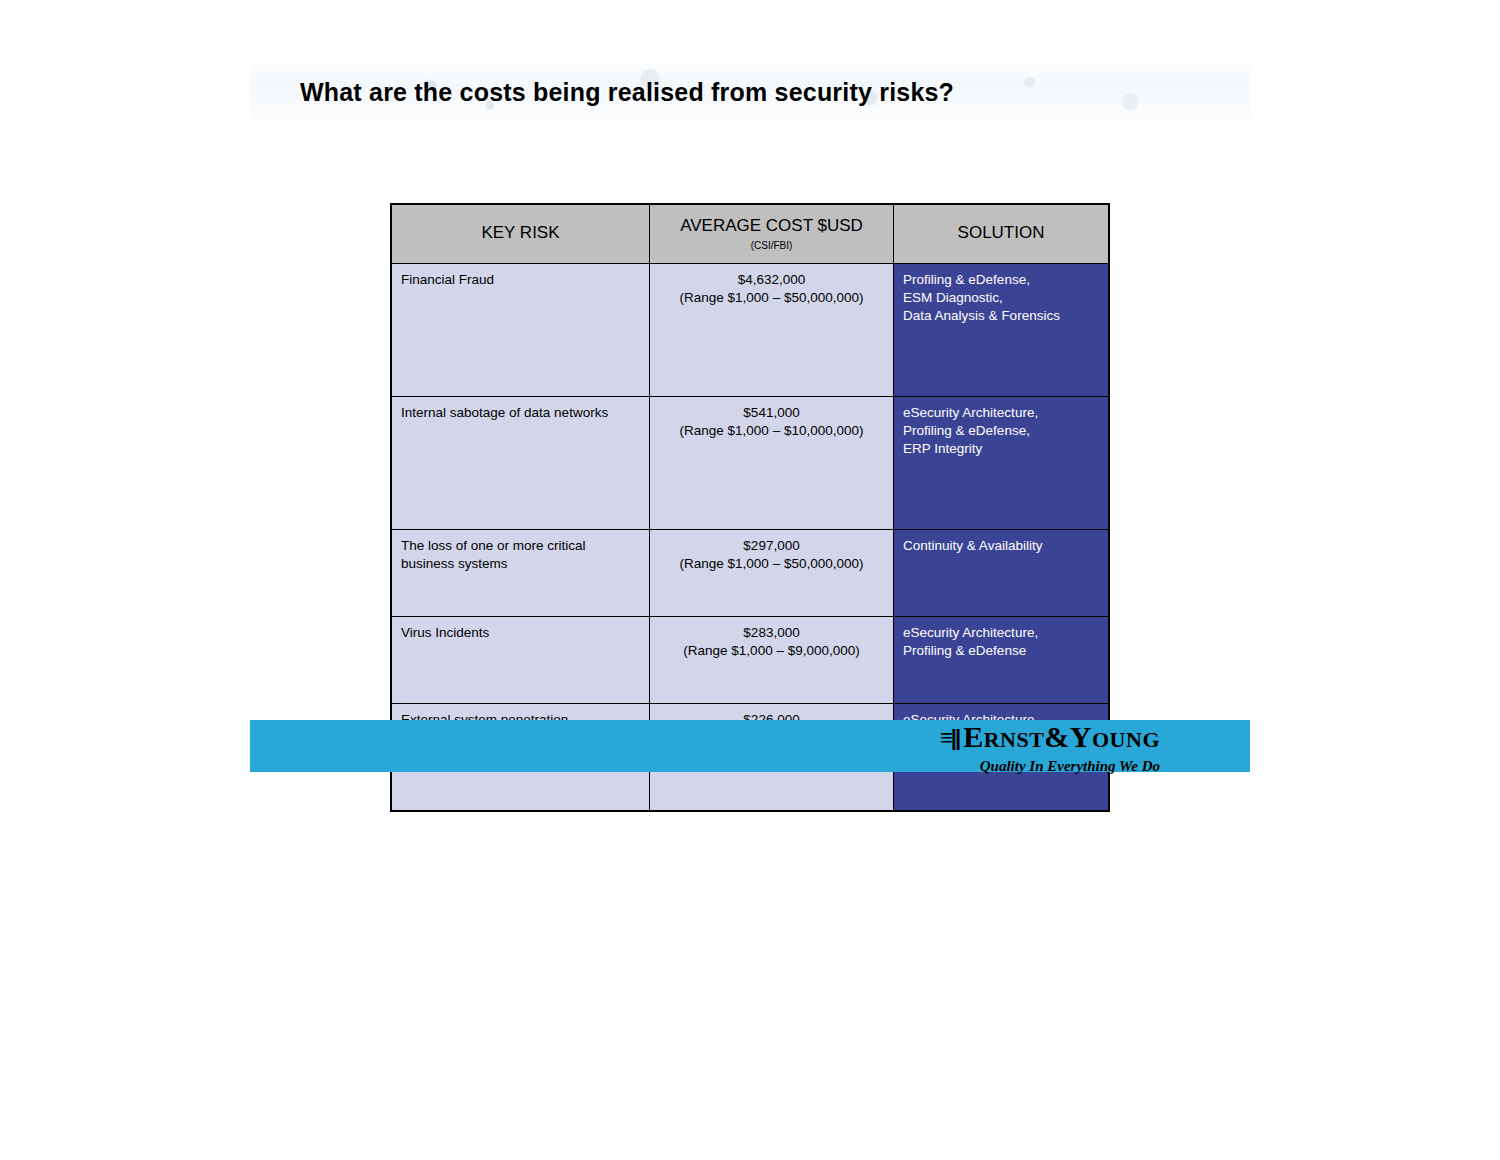What are the costs being realised from security risks?
| KEY RISK | AVERAGE COST $USD (CSI/FBI) | SOLUTION |
| --- | --- | --- |
| Financial Fraud | $4,632,000 (Range $1,000 – $50,000,000) | Profiling & eDefense, ESM Diagnostic, Data Analysis & Forensics |
| Internal sabotage of data networks | $541,000 (Range $1,000 – $10,000,000) | eSecurity Architecture, Profiling & eDefense, ERP Integrity |
| The loss of one or more critical business systems | $297,000 (Range $1,000 – $50,000,000) | Continuity & Availability |
| Virus Incidents | $283,000 (Range $1,000 – $9,000,000) | eSecurity Architecture, Profiling & eDefense |
| External system penetration | $226,000 (Range $1,000 – $5,000,000) | eSecurity Architecture, Profiling & eDefense, ERP Integrity |
≡||ERNST&YOUNG
Quality In Everything We Do